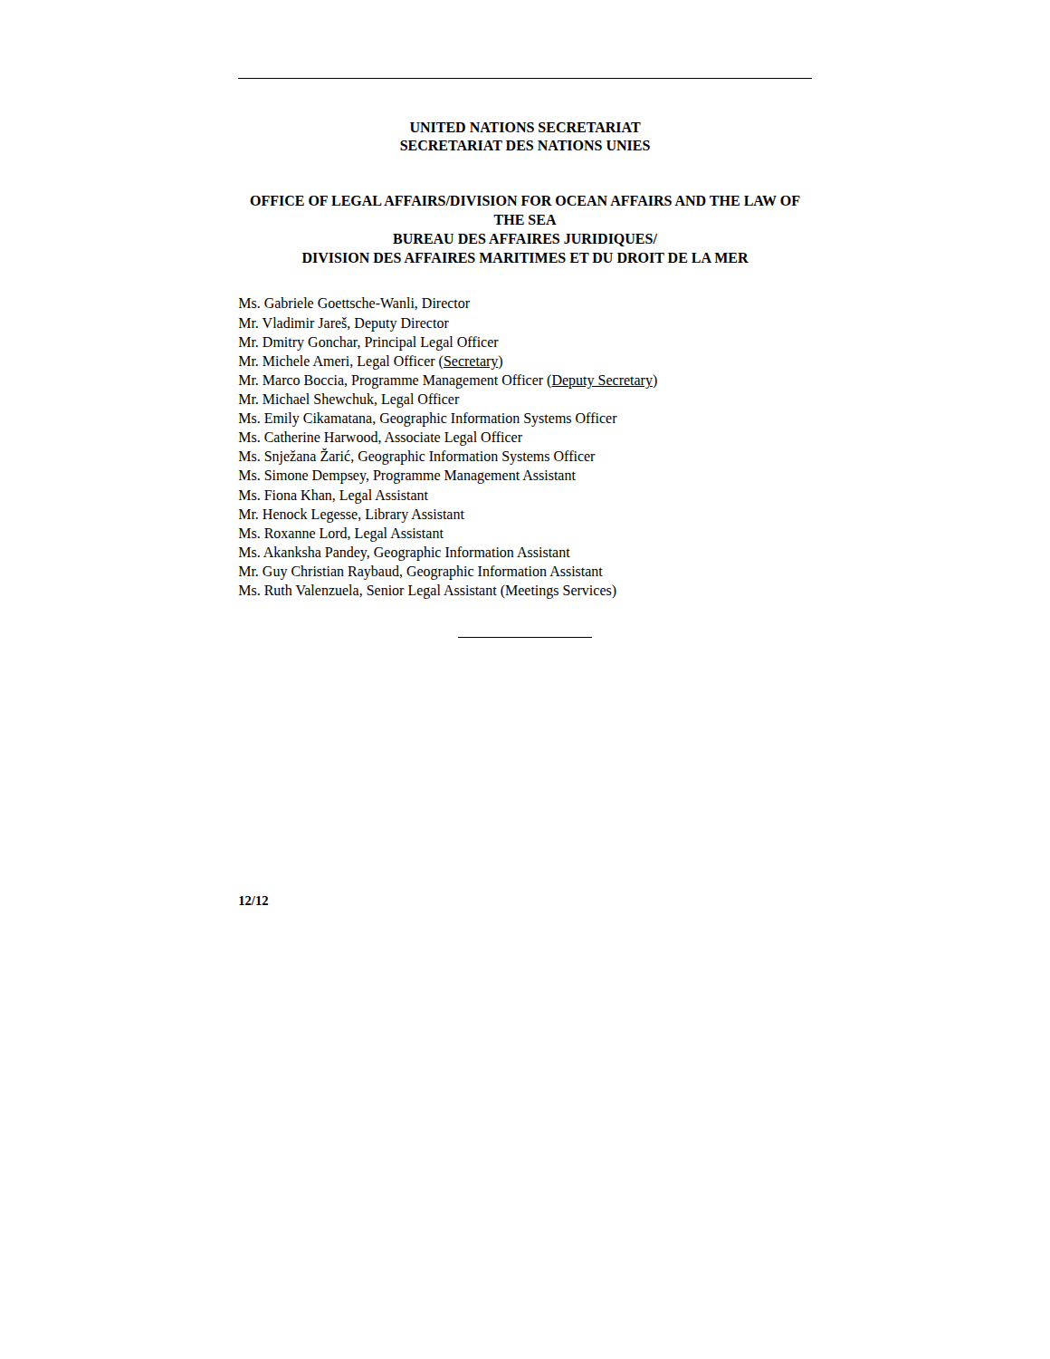UNITED NATIONS SECRETARIAT SECRETARIAT DES NATIONS UNIES
OFFICE OF LEGAL AFFAIRS/DIVISION FOR OCEAN AFFAIRS AND THE LAW OF THE SEA BUREAU DES AFFAIRES JURIDIQUES/ DIVISION DES AFFAIRES MARITIMES ET DU DROIT DE LA MER
Ms. Gabriele Goettsche-Wanli, Director
Mr. Vladimir Jareš, Deputy Director
Mr. Dmitry Gonchar, Principal Legal Officer
Mr. Michele Ameri, Legal Officer (Secretary)
Mr. Marco Boccia, Programme Management Officer (Deputy Secretary)
Mr. Michael Shewchuk, Legal Officer
Ms. Emily Cikamatana, Geographic Information Systems Officer
Ms. Catherine Harwood, Associate Legal Officer
Ms. Snježana Žarić, Geographic Information Systems Officer
Ms. Simone Dempsey, Programme Management Assistant
Ms. Fiona Khan, Legal Assistant
Mr. Henock Legesse, Library Assistant
Ms. Roxanne Lord, Legal Assistant
Ms. Akanksha Pandey, Geographic Information Assistant
Mr. Guy Christian Raybaud, Geographic Information Assistant
Ms. Ruth Valenzuela, Senior Legal Assistant (Meetings Services)
12/12